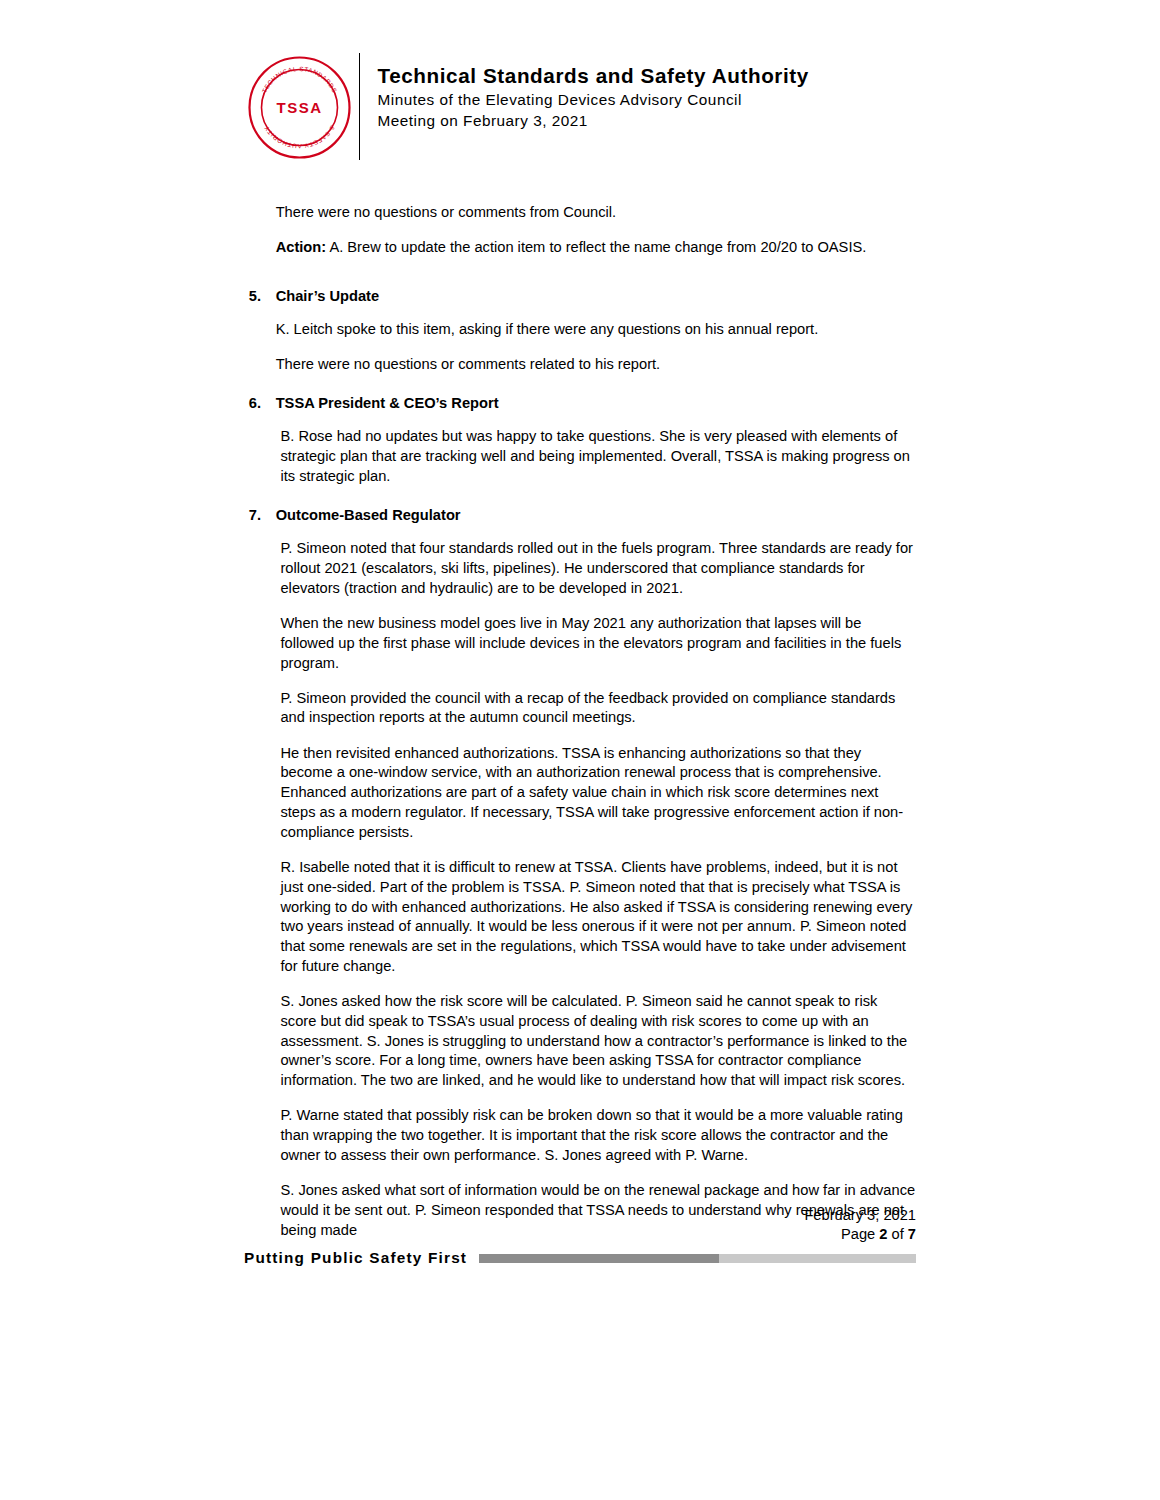TSSA TECHNICAL STANDARDS & SAFETY AUTHORITY
Technical Standards and Safety Authority
Minutes of the Elevating Devices Advisory Council
Meeting on February 3, 2021
There were no questions or comments from Council.
Action: A. Brew to update the action item to reflect the name change from 20/20 to OASIS.
5. Chair’s Update
K. Leitch spoke to this item, asking if there were any questions on his annual report.
There were no questions or comments related to his report.
6. TSSA President & CEO’s Report
B. Rose had no updates but was happy to take questions. She is very pleased with elements of strategic plan that are tracking well and being implemented. Overall, TSSA is making progress on its strategic plan.
7. Outcome-Based Regulator
P. Simeon noted that four standards rolled out in the fuels program. Three standards are ready for rollout 2021 (escalators, ski lifts, pipelines). He underscored that compliance standards for elevators (traction and hydraulic) are to be developed in 2021.
When the new business model goes live in May 2021 any authorization that lapses will be followed up the first phase will include devices in the elevators program and facilities in the fuels program.
P. Simeon provided the council with a recap of the feedback provided on compliance standards and inspection reports at the autumn council meetings.
He then revisited enhanced authorizations. TSSA is enhancing authorizations so that they become a one-window service, with an authorization renewal process that is comprehensive. Enhanced authorizations are part of a safety value chain in which risk score determines next steps as a modern regulator. If necessary, TSSA will take progressive enforcement action if non-compliance persists.
R. Isabelle noted that it is difficult to renew at TSSA. Clients have problems, indeed, but it is not just one-sided. Part of the problem is TSSA. P. Simeon noted that that is precisely what TSSA is working to do with enhanced authorizations. He also asked if TSSA is considering renewing every two years instead of annually. It would be less onerous if it were not per annum. P. Simeon noted that some renewals are set in the regulations, which TSSA would have to take under advisement for future change.
S. Jones asked how the risk score will be calculated. P. Simeon said he cannot speak to risk score but did speak to TSSA’s usual process of dealing with risk scores to come up with an assessment. S. Jones is struggling to understand how a contractor’s performance is linked to the owner’s score. For a long time, owners have been asking TSSA for contractor compliance information. The two are linked, and he would like to understand how that will impact risk scores.
P. Warne stated that possibly risk can be broken down so that it would be a more valuable rating than wrapping the two together. It is important that the risk score allows the contractor and the owner to assess their own performance. S. Jones agreed with P. Warne.
S. Jones asked what sort of information would be on the renewal package and how far in advance would it be sent out. P. Simeon responded that TSSA needs to understand why renewals are not being made
February 3, 2021
Page 2 of 7
Putting Public Safety First